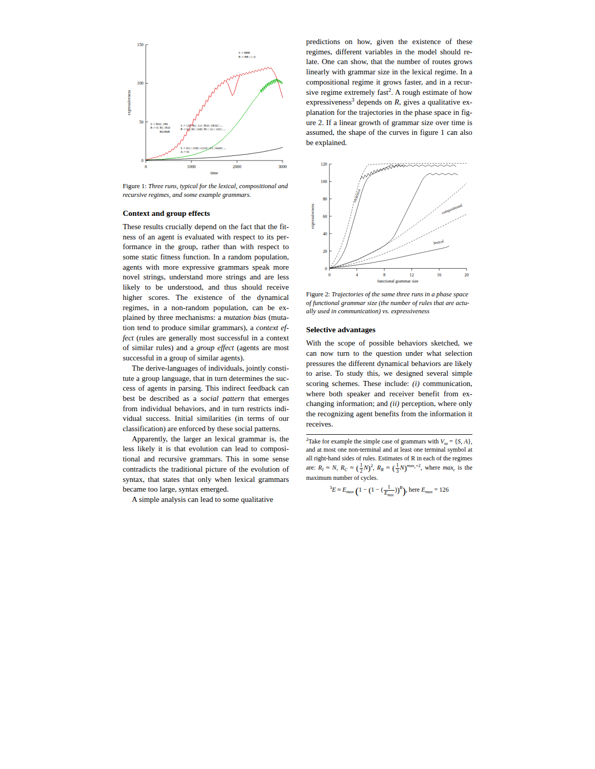0 50 100 150 0 1000 2000 3000 time expressiveness S -> BBB B -> BB | 1 | 0 S -> B10 | 1B0 B -> 0 | B1 | B10 B01B0B S -> 110 | B1 | 111 | B10 | 1B101 | ... B -> 01 | 00 | 1100 | B1 | 111 | 1101 | ... S -> 011 | 1100 | 11110 | 111 | 0A00 | ... A -> 01
Figure 1: Three runs, typical for the lexical, compositional and recursive regimes, and some example grammars.
Context and group effects
These results crucially depend on the fact that the fitness of an agent is evaluated with respect to its performance in the group, rather than with respect to some static fitness function. In a random population, agents with more expressive grammars speak more novel strings, understand more strings and are less likely to be understood, and thus should receive higher scores. The existence of the dynamical regimes, in a non-random population, can be explained by three mechanisms: a mutation bias (mutation tend to produce similar grammars), a context effect (rules are generally most successful in a context of similar rules) and a group effect (agents are most successful in a group of similar agents).
The derive-languages of individuals, jointly constitute a group language, that in turn determines the success of agents in parsing. This indirect feedback can best be described as a social pattern that emerges from individual behaviors, and in turn restricts individual success. Initial similarities (in terms of our classification) are enforced by these social patterns.
Apparently, the larger an lexical grammar is, the less likely it is that evolution can lead to compositional and recursive grammars. This in some sense contradicts the traditional picture of the evolution of syntax, that states that only when lexical grammars became too large, syntax emerged.
A simple analysis can lead to some qualitative
predictions on how, given the existence of these regimes, different variables in the model should relate. One can show, that the number of routes grows linearly with grammar size in the lexical regime. In a compositional regime it grows faster, and in a recursive regime extremely fast2. A rough estimate of how expressiveness3 depends on R, gives a qualitative explanation for the trajectories in the phase space in figure 2. If a linear growth of grammar size over time is assumed, the shape of the curves in figure 1 can also be explained.
0 20 40 60 80 100 120 0 4 8 12 16 20 functional grammar size expressiveness lexical compositional recursive
Figure 2: Trajectories of the same three runs in a phase space of functional grammar size (the number of rules that are actually used in communication) vs. expressiveness
Selective advantages
With the scope of possible behaviors sketched, we can now turn to the question under what selection pressures the different dynamical behaviors are likely to arise. To study this, we designed several simple scoring schemes. These include: (i) communication, where both speaker and receiver benefit from exchanging information; and (ii) perception, where only the recognizing agent benefits from the information it receives.
2Take for example the simple case of grammars with Vnt = {S, A}, and at most one non-terminal and at least one terminal symbol at all right-hand sides of rules. Estimates of R in each of the regimes are: RI ≈ N, RC ≈ (12 N)2, RR ≈ (13 N)maxc+2, where maxc is the maximum number of cycles.
3E ≈ Emax (1 − (1 − (1 Emax))R), here Emax = 126